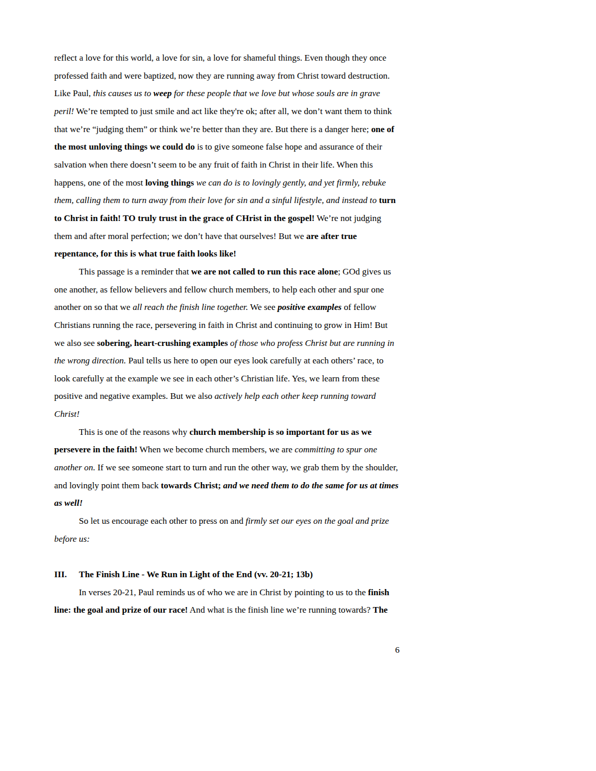reflect a love for this world, a love for sin, a love for shameful things. Even though they once professed faith and were baptized, now they are running away from Christ toward destruction. Like Paul, this causes us to weep for these people that we love but whose souls are in grave peril! We’re tempted to just smile and act like they're ok; after all, we don’t want them to think that we’re “judging them” or think we’re better than they are. But there is a danger here; one of the most unloving things we could do is to give someone false hope and assurance of their salvation when there doesn’t seem to be any fruit of faith in Christ in their life. When this happens, one of the most loving things we can do is to lovingly gently, and yet firmly, rebuke them, calling them to turn away from their love for sin and a sinful lifestyle, and instead to turn to Christ in faith! TO truly trust in the grace of CHrist in the gospel! We’re not judging them and after moral perfection; we don’t have that ourselves! But we are after true repentance, for this is what true faith looks like!
This passage is a reminder that we are not called to run this race alone; GOd gives us one another, as fellow believers and fellow church members, to help each other and spur one another on so that we all reach the finish line together. We see positive examples of fellow Christians running the race, persevering in faith in Christ and continuing to grow in Him! But we also see sobering, heart-crushing examples of those who profess Christ but are running in the wrong direction. Paul tells us here to open our eyes look carefully at each others’ race, to look carefully at the example we see in each other’s Christian life. Yes, we learn from these positive and negative examples. But we also actively help each other keep running toward Christ!
This is one of the reasons why church membership is so important for us as we persevere in the faith! When we become church members, we are committing to spur one another on. If we see someone start to turn and run the other way, we grab them by the shoulder, and lovingly point them back towards Christ; and we need them to do the same for us at times as well!
So let us encourage each other to press on and firmly set our eyes on the goal and prize before us:
III. The Finish Line - We Run in Light of the End (vv. 20-21; 13b)
In verses 20-21, Paul reminds us of who we are in Christ by pointing to us to the finish line: the goal and prize of our race! And what is the finish line we’re running towards? The
6